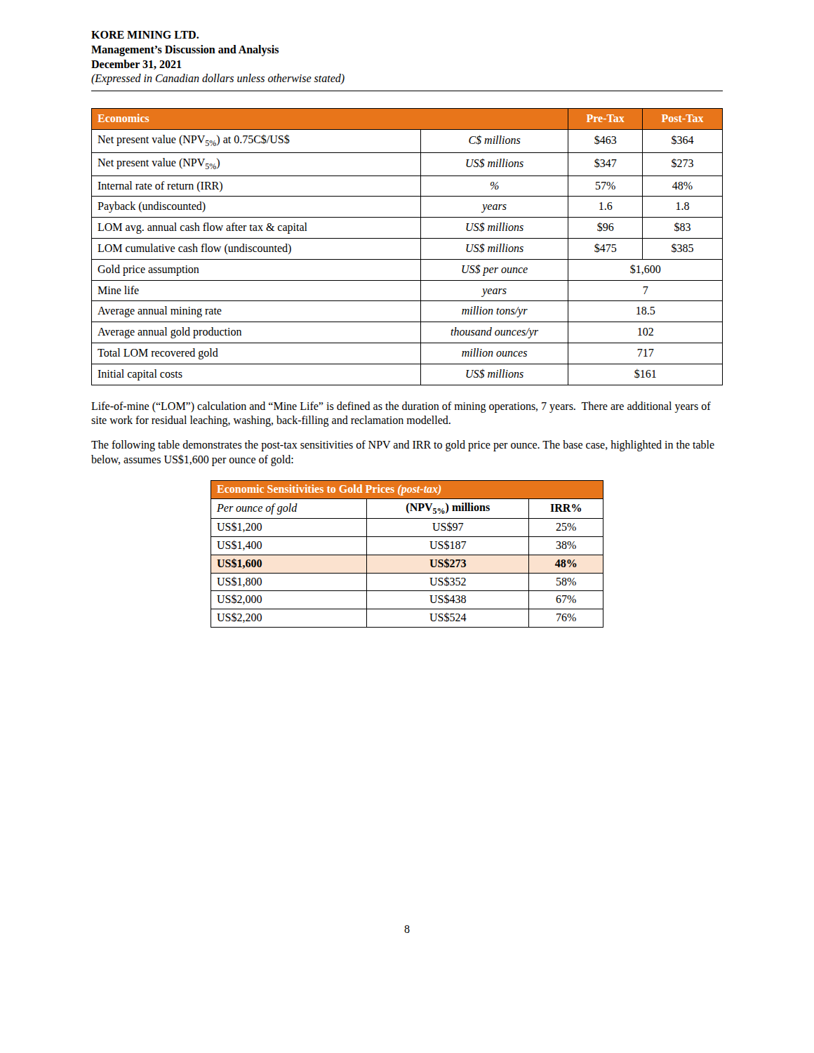KORE MINING LTD.
Management’s Discussion and Analysis
December 31, 2021
(Expressed in Canadian dollars unless otherwise stated)
| Economics | Pre-Tax | Post-Tax |
| --- | --- | --- |
| Net present value (NPV 5% ) at 0.75C$/US$ | C$ millions | $463 | $364 |
| Net present value (NPV 5% ) | US$ millions | $347 | $273 |
| Internal rate of return (IRR) | % | 57% | 48% |
| Payback (undiscounted) | years | 1.6 | 1.8 |
| LOM avg. annual cash flow after tax & capital | US$ millions | $96 | $83 |
| LOM cumulative cash flow (undiscounted) | US$ millions | $475 | $385 |
| Gold price assumption | US$ per ounce | $1,600 |
| Mine life | years | 7 |
| Average annual mining rate | million tons/yr | 18.5 |
| Average annual gold production | thousand ounces/yr | 102 |
| Total LOM recovered gold | million ounces | 717 |
| Initial capital costs | US$ millions | $161 |
Life-of-mine (“LOM”) calculation and “Mine Life” is defined as the duration of mining operations, 7 years. There are additional years of site work for residual leaching, washing, back-filling and reclamation modelled.
The following table demonstrates the post-tax sensitivities of NPV and IRR to gold price per ounce. The base case, highlighted in the table below, assumes US$1,600 per ounce of gold:
| Economic Sensitivities to Gold Prices (post-tax) |
| --- |
| Per ounce of gold | (NPV 5% ) millions | IRR% |
| US$1,200 | US$97 | 25% |
| US$1,400 | US$187 | 38% |
| US$1,600 | US$273 | 48% |
| US$1,800 | US$352 | 58% |
| US$2,000 | US$438 | 67% |
| US$2,200 | US$524 | 76% |
8